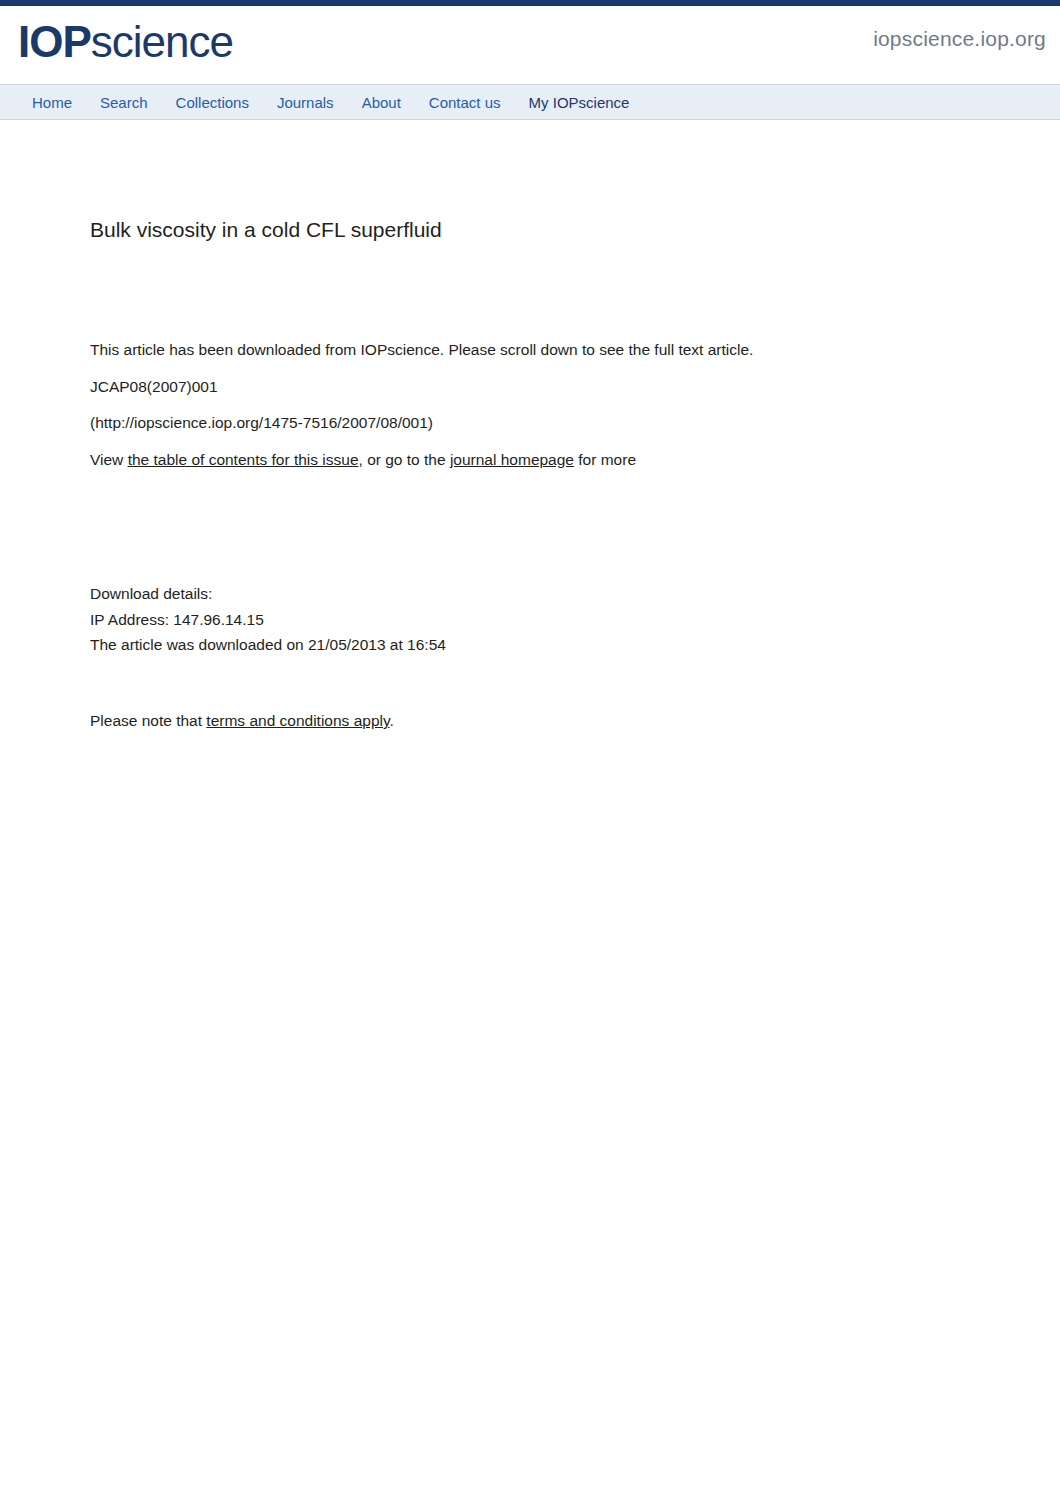IOP science
iopscience.iop.org
Home
Search
Collections
Journals
About
Contact us
My IOPscience
Bulk viscosity in a cold CFL superfluid
This article has been downloaded from IOPscience. Please scroll down to see the full text article.
JCAP08(2007)001
(http://iopscience.iop.org/1475-7516/2007/08/001)
View the table of contents for this issue, or go to the journal homepage for more
Download details:
IP Address: 147.96.14.15
The article was downloaded on 21/05/2013 at 16:54
Please note that terms and conditions apply.